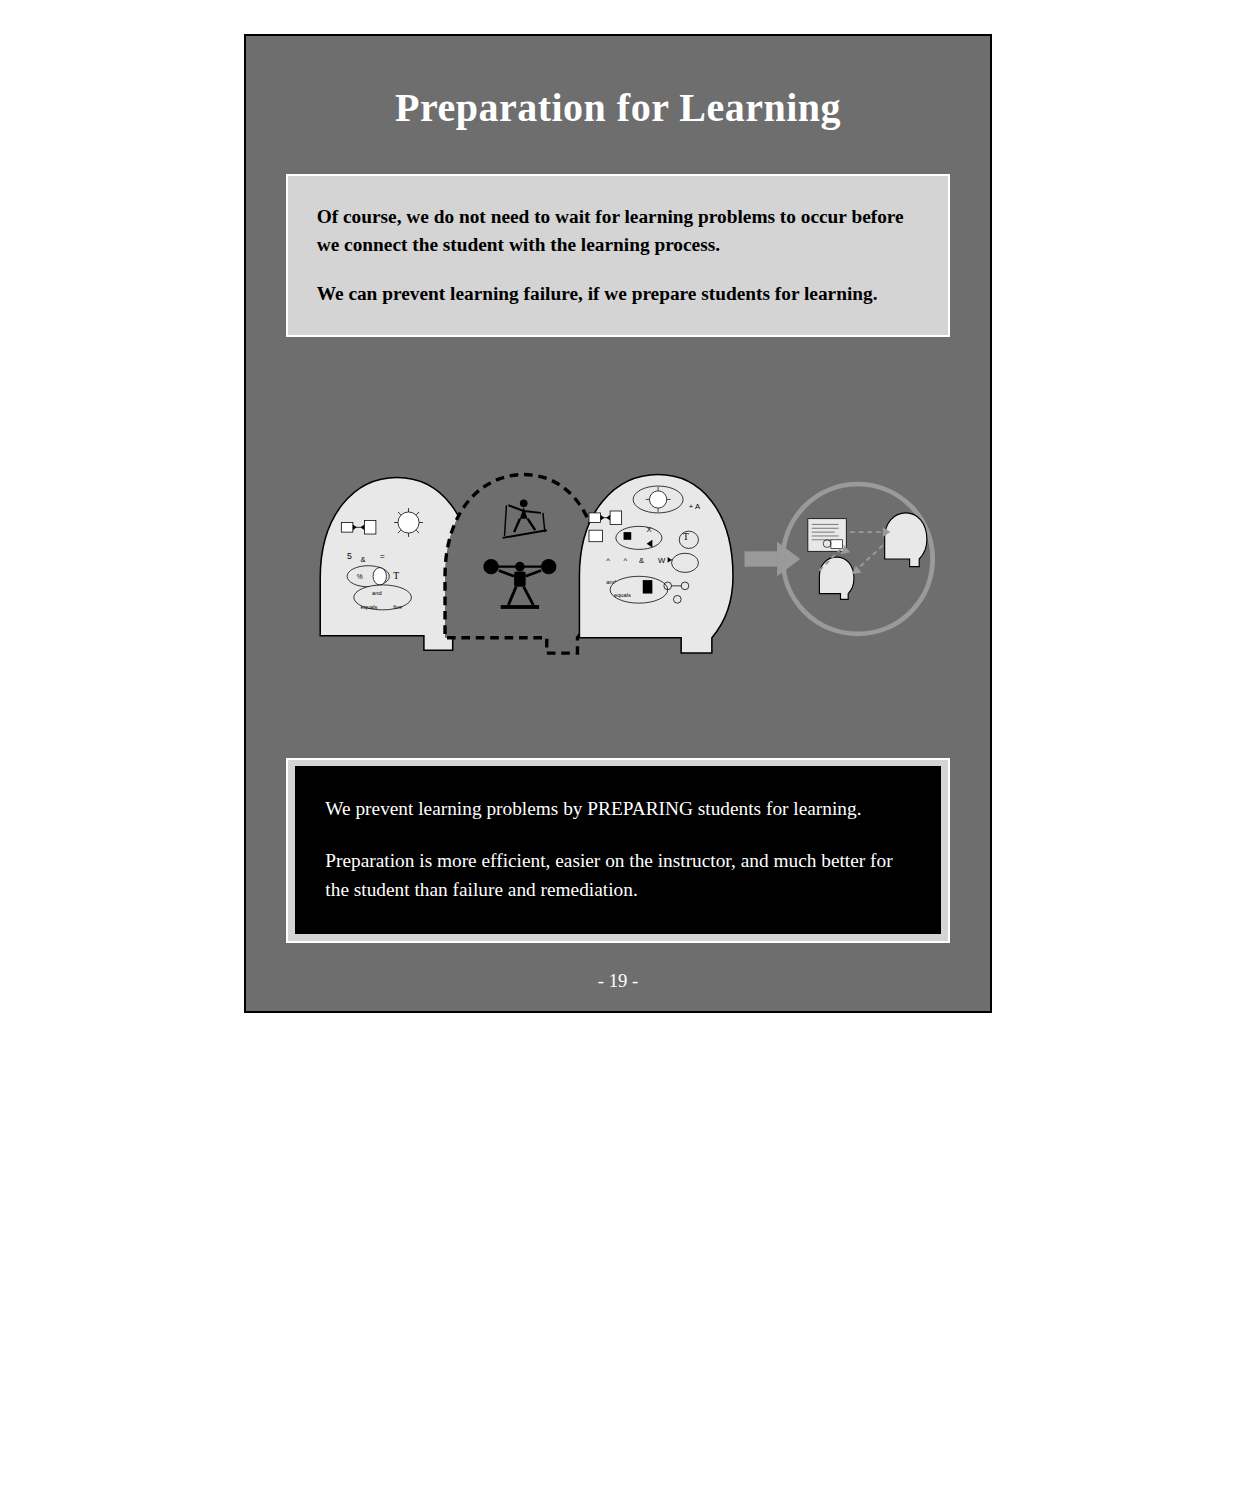Preparation for Learning
Of course, we do not need to wait for learning problems to occur before we connect the student with the learning process.
We can prevent learning failure, if we prepare students for learning.
5 & = % T and equals five + A X T ^ ^ & W E and equals
We prevent learning problems by PREPARING students for learning.
Preparation is more efficient, easier on the instructor, and much better for the student than failure and remediation.
- 19 -